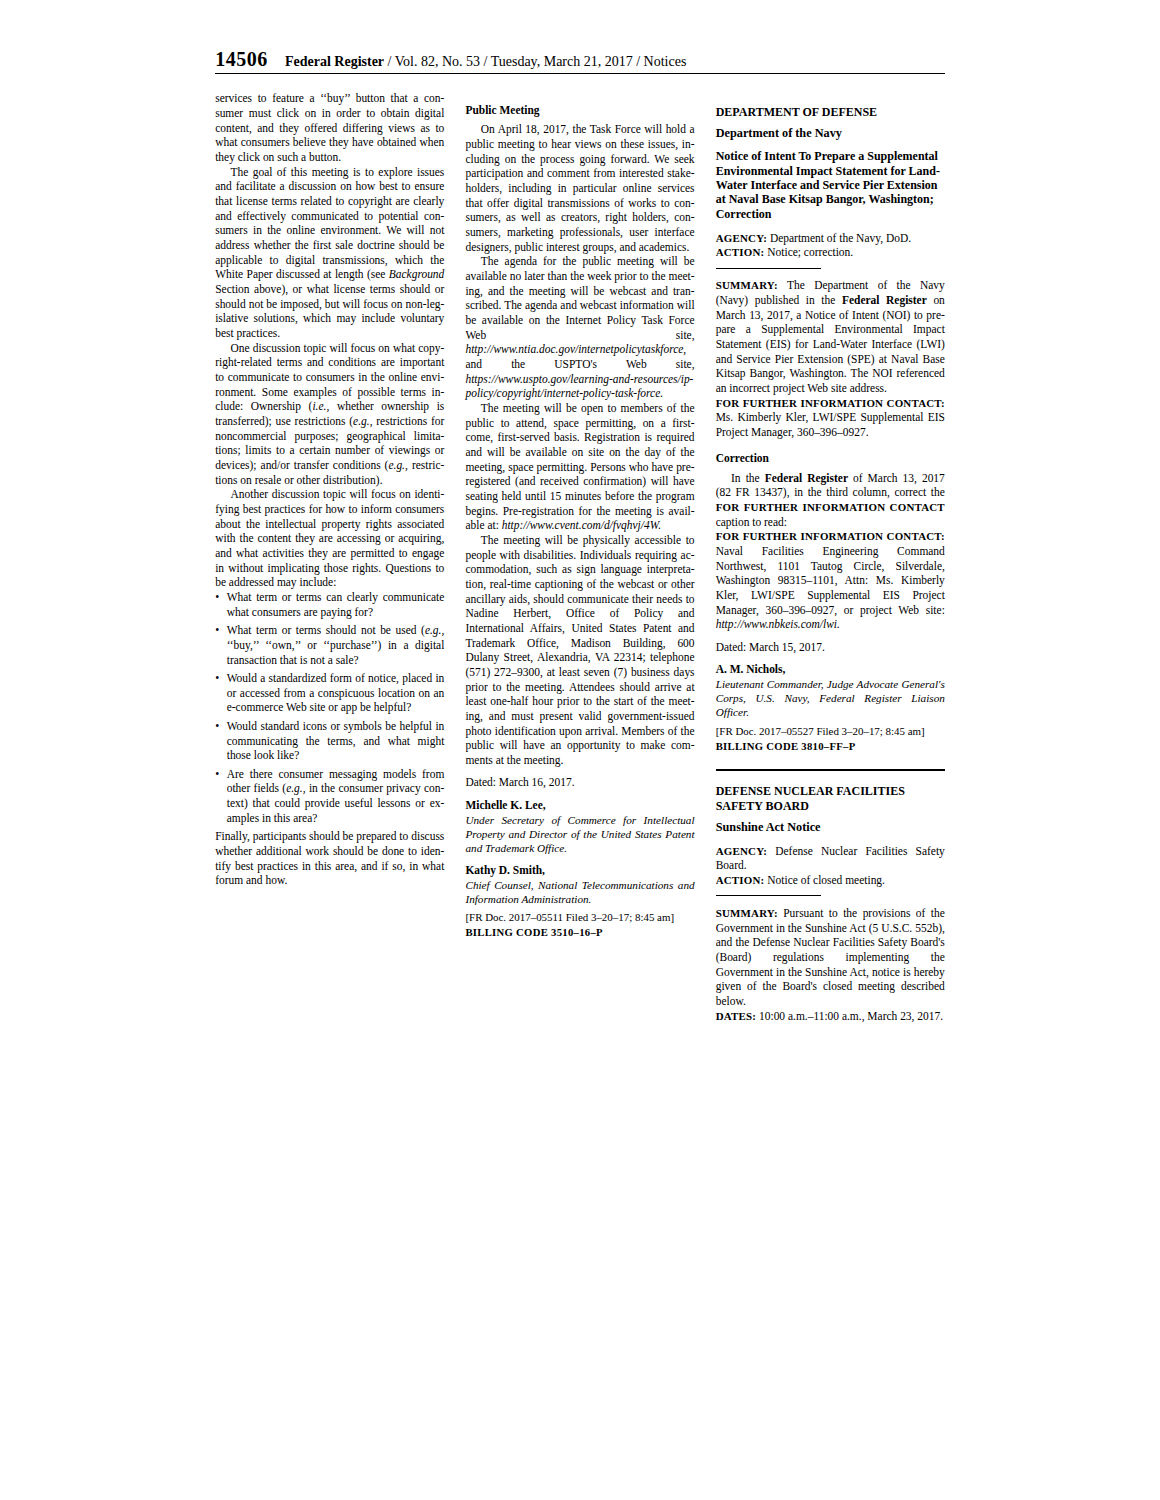14506
Federal Register / Vol. 82, No. 53 / Tuesday, March 21, 2017 / Notices
services to feature a ‘‘buy’’ button that a consumer must click on in order to obtain digital content, and they offered differing views as to what consumers believe they have obtained when they click on such a button.
The goal of this meeting is to explore issues and facilitate a discussion on how best to ensure that license terms related to copyright are clearly and effectively communicated to potential consumers in the online environment. We will not address whether the first sale doctrine should be applicable to digital transmissions, which the White Paper discussed at length (see Background Section above), or what license terms should or should not be imposed, but will focus on non-legislative solutions, which may include voluntary best practices.
One discussion topic will focus on what copyright-related terms and conditions are important to communicate to consumers in the online environment. Some examples of possible terms include: Ownership (i.e., whether ownership is transferred); use restrictions (e.g., restrictions for noncommercial purposes; geographical limitations; limits to a certain number of viewings or devices); and/or transfer conditions (e.g., restrictions on resale or other distribution).
Another discussion topic will focus on identifying best practices for how to inform consumers about the intellectual property rights associated with the content they are accessing or acquiring, and what activities they are permitted to engage in without implicating those rights. Questions to be addressed may include:
What term or terms can clearly communicate what consumers are paying for?
What term or terms should not be used (e.g., ‘‘buy,’’ ‘‘own,’’ or ‘‘purchase’’) in a digital transaction that is not a sale?
Would a standardized form of notice, placed in or accessed from a conspicuous location on an e-commerce Web site or app be helpful?
Would standard icons or symbols be helpful in communicating the terms, and what might those look like?
Are there consumer messaging models from other fields (e.g., in the consumer privacy context) that could provide useful lessons or examples in this area?
Finally, participants should be prepared to discuss whether additional work should be done to identify best practices in this area, and if so, in what forum and how.
Public Meeting
On April 18, 2017, the Task Force will hold a public meeting to hear views on these issues, including on the process going forward. We seek participation and comment from interested stakeholders, including in particular online services that offer digital transmissions of works to consumers, as well as creators, right holders, consumers, marketing professionals, user interface designers, public interest groups, and academics.
The agenda for the public meeting will be available no later than the week prior to the meeting, and the meeting will be webcast and transcribed. The agenda and webcast information will be available on the Internet Policy Task Force Web site, http://www.ntia.doc.gov/internetpolicytaskforce, and the USPTO's Web site, https://www.uspto.gov/learning-and-resources/ip-policy/copyright/internet-policy-task-force.
The meeting will be open to members of the public to attend, space permitting, on a first-come, first-served basis. Registration is required and will be available on site on the day of the meeting, space permitting. Persons who have pre-registered (and received confirmation) will have seating held until 15 minutes before the program begins. Pre-registration for the meeting is available at: http://www.cvent.com/d/fvqhvj/4W.
The meeting will be physically accessible to people with disabilities. Individuals requiring accommodation, such as sign language interpretation, real-time captioning of the webcast or other ancillary aids, should communicate their needs to Nadine Herbert, Office of Policy and International Affairs, United States Patent and Trademark Office, Madison Building, 600 Dulany Street, Alexandria, VA 22314; telephone (571) 272–9300, at least seven (7) business days prior to the meeting. Attendees should arrive at least one-half hour prior to the start of the meeting, and must present valid government-issued photo identification upon arrival. Members of the public will have an opportunity to make comments at the meeting.
Dated: March 16, 2017.
Michelle K. Lee,
Under Secretary of Commerce for Intellectual Property and Director of the United States Patent and Trademark Office.
Kathy D. Smith,
Chief Counsel, National Telecommunications and Information Administration.
[FR Doc. 2017–05511 Filed 3–20–17; 8:45 am]
BILLING CODE 3510–16–P
DEPARTMENT OF DEFENSE
Department of the Navy
Notice of Intent To Prepare a Supplemental Environmental Impact Statement for Land-Water Interface and Service Pier Extension at Naval Base Kitsap Bangor, Washington; Correction
AGENCY: Department of the Navy, DoD.
ACTION: Notice; correction.
SUMMARY: The Department of the Navy (Navy) published in the Federal Register on March 13, 2017, a Notice of Intent (NOI) to prepare a Supplemental Environmental Impact Statement (EIS) for Land-Water Interface (LWI) and Service Pier Extension (SPE) at Naval Base Kitsap Bangor, Washington. The NOI referenced an incorrect project Web site address.
FOR FURTHER INFORMATION CONTACT: Ms. Kimberly Kler, LWI/SPE Supplemental EIS Project Manager, 360–396–0927.
Correction
In the Federal Register of March 13, 2017 (82 FR 13437), in the third column, correct the FOR FURTHER INFORMATION CONTACT caption to read:
FOR FURTHER INFORMATION CONTACT: Naval Facilities Engineering Command Northwest, 1101 Tautog Circle, Silverdale, Washington 98315–1101, Attn: Ms. Kimberly Kler, LWI/SPE Supplemental EIS Project Manager, 360–396–0927, or project Web site: http://www.nbkeis.com/lwi.
Dated: March 15, 2017.
A. M. Nichols,
Lieutenant Commander, Judge Advocate General's Corps, U.S. Navy, Federal Register Liaison Officer.
[FR Doc. 2017–05527 Filed 3–20–17; 8:45 am]
BILLING CODE 3810–FF–P
DEFENSE NUCLEAR FACILITIES SAFETY BOARD
Sunshine Act Notice
AGENCY: Defense Nuclear Facilities Safety Board.
ACTION: Notice of closed meeting.
SUMMARY: Pursuant to the provisions of the Government in the Sunshine Act (5 U.S.C. 552b), and the Defense Nuclear Facilities Safety Board's (Board) regulations implementing the Government in the Sunshine Act, notice is hereby given of the Board's closed meeting described below.
DATES: 10:00 a.m.–11:00 a.m., March 23, 2017.